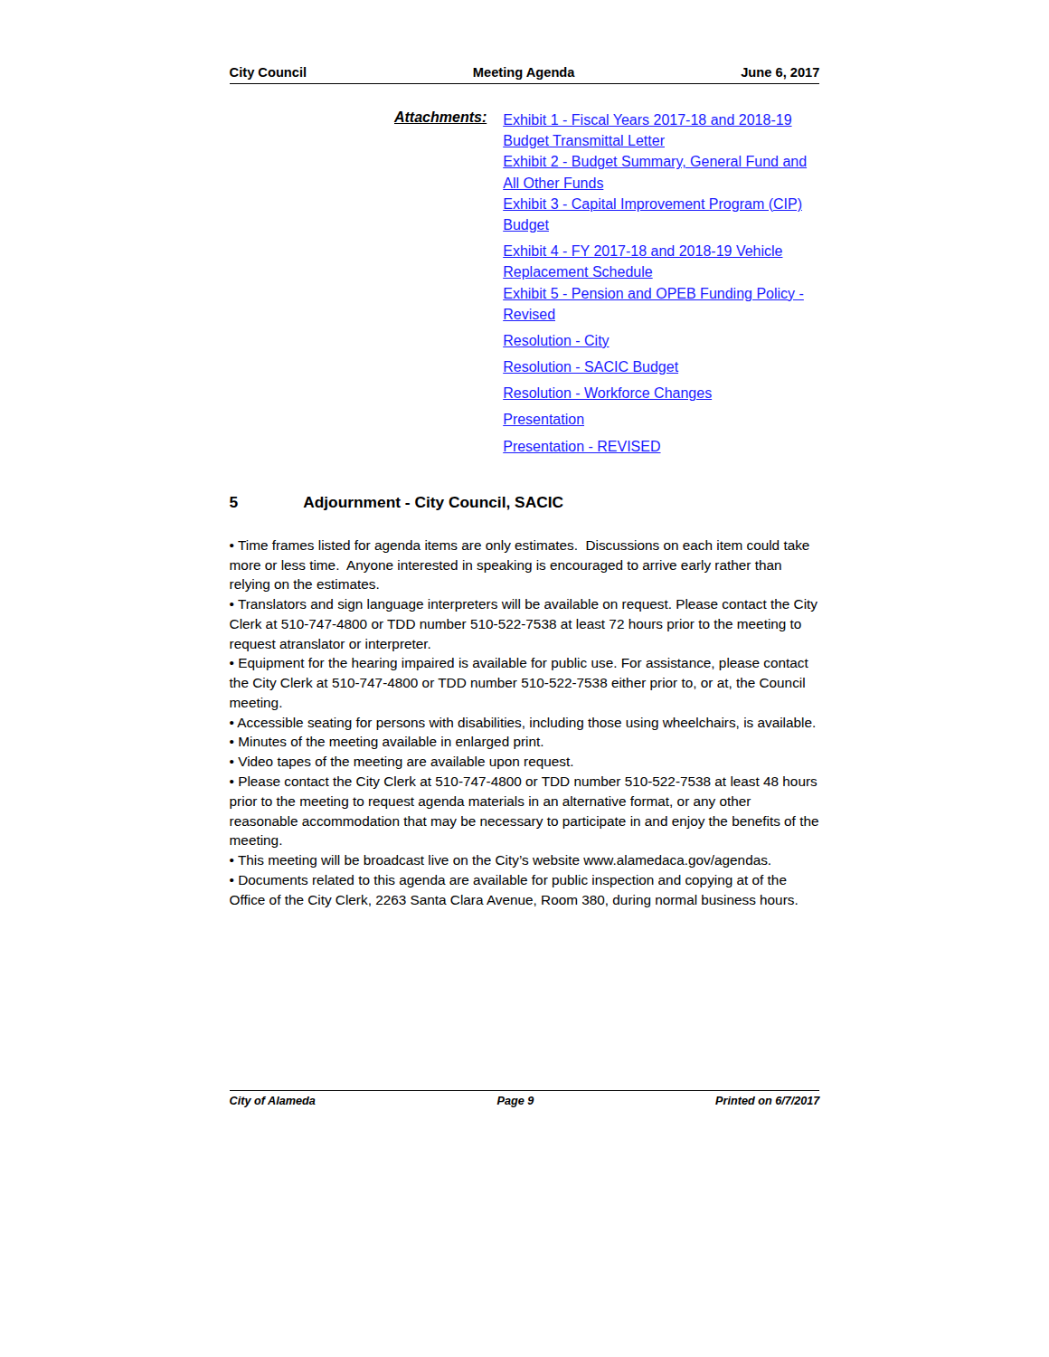City Council
Meeting Agenda
June 6, 2017
Attachments:
Exhibit 1 - Fiscal Years 2017-18 and 2018-19 Budget Transmittal Letter Exhibit 2 - Budget Summary, General Fund and All Other Funds Exhibit 3 - Capital Improvement Program (CIP) Budget Exhibit 4 - FY 2017-18 and 2018-19 Vehicle Replacement Schedule Exhibit 5 - Pension and OPEB Funding Policy - Revised Resolution - City Resolution - SACIC Budget Resolution - Workforce Changes Presentation Presentation - REVISED
5
Adjournment - City Council, SACIC
• Time frames listed for agenda items are only estimates. Discussions on each item could take more or less time. Anyone interested in speaking is encouraged to arrive early rather than relying on the estimates.
• Translators and sign language interpreters will be available on request. Please contact the City Clerk at 510-747-4800 or TDD number 510-522-7538 at least 72 hours prior to the meeting to request atranslator or interpreter.
• Equipment for the hearing impaired is available for public use. For assistance, please contact the City Clerk at 510-747-4800 or TDD number 510-522-7538 either prior to, or at, the Council meeting.
• Accessible seating for persons with disabilities, including those using wheelchairs, is available.
• Minutes of the meeting available in enlarged print.
• Video tapes of the meeting are available upon request.
• Please contact the City Clerk at 510-747-4800 or TDD number 510-522-7538 at least 48 hours prior to the meeting to request agenda materials in an alternative format, or any other reasonable accommodation that may be necessary to participate in and enjoy the benefits of the meeting.
• This meeting will be broadcast live on the City’s website www.alamedaca.gov/agendas.
• Documents related to this agenda are available for public inspection and copying at of the Office of the City Clerk, 2263 Santa Clara Avenue, Room 380, during normal business hours.
City of Alameda
Page 9
Printed on 6/7/2017